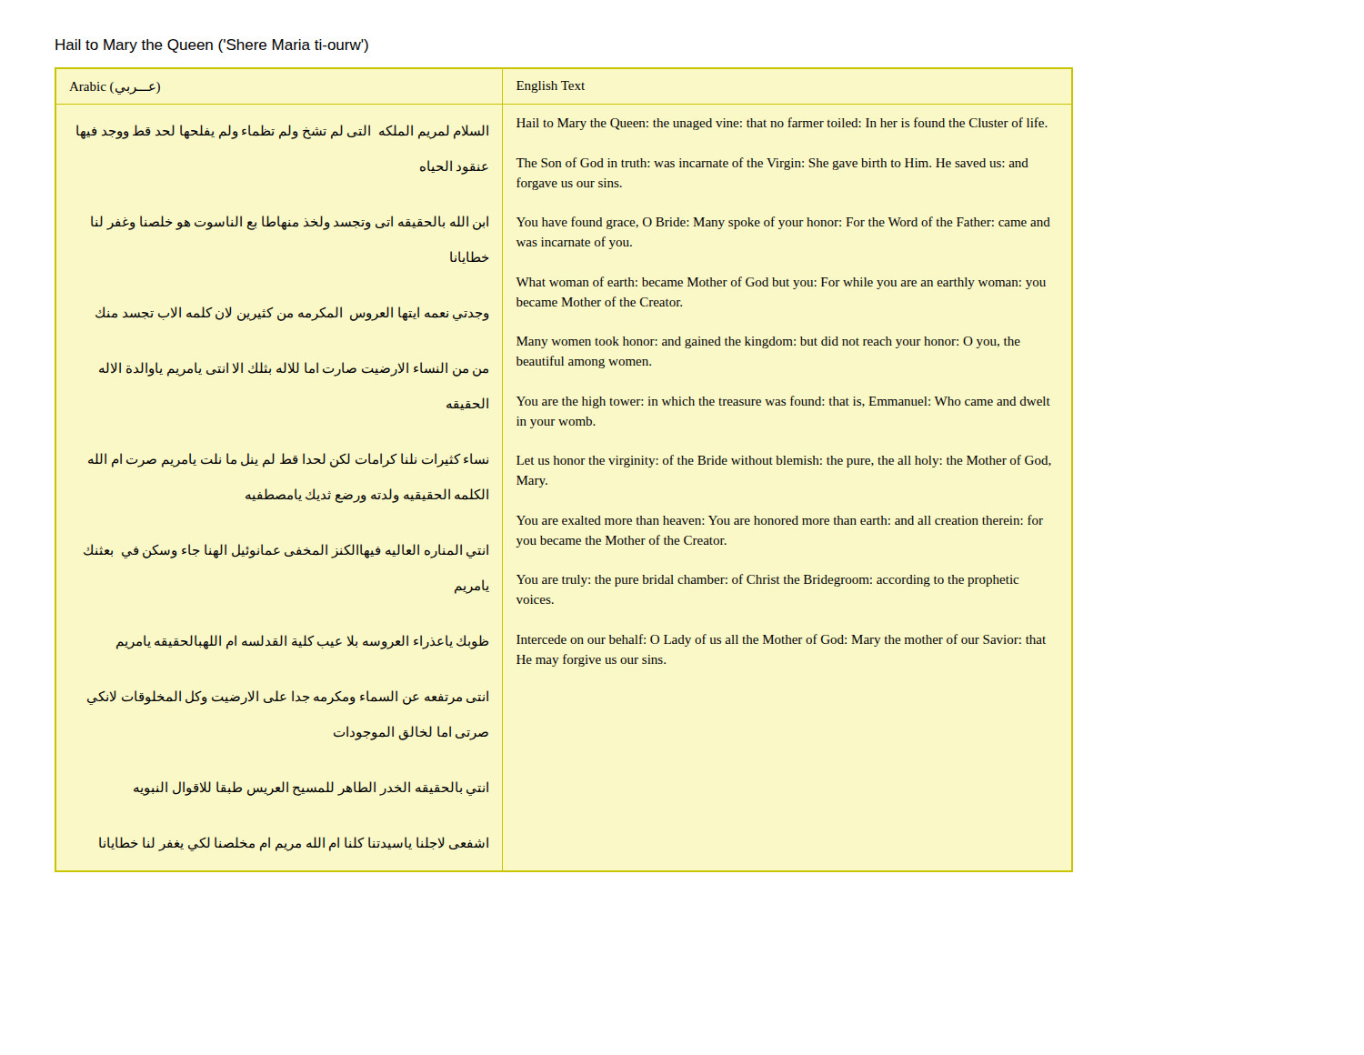Hail to Mary the Queen ('Shere Maria ti-ourw')
| Arabic (عـــربي) | English Text |
| --- | --- |
| السلام لمريم الملكه التى لم تشخ ولم تظماء ولم يفلحها لحد قط ووجد فيها عنقود الحياه ابن الله بالحقيقه اتى وتجسد ولخذ منهاطا بع الناسوت هو خلصنا وغفر لنا خطايانا وجدتي نعمه ايتها العروس المكرمه من كثيرين لان كلمه الاب تجسد منك من من النساء الارضيت صارت اما للاله بثلك الا انتى يامريم ياوالدة الاله الحقيقه نساء كثيرات نلنا كرامات لكن لحدا قط لم ينل ما نلت يامريم صرت ام الله الكلمه الحقيقيه ولدته ورضع ثديك يامصطفيه انتي المناره العاليه فيهاالكنز المخفى عمانوئيل الهنا جاء وسكن في بعثنك يامريم ظوبك ياعذراء العروسه بلا عيب كلية القدلسه ام اللهبالحقيقه يامريم انتى مرتفعه عن السماء ومكرمه جدا على الارضيت وكل المخلوقات لانكي صرتى اما لخالق الموجودات انتي بالحقيقه الخدر الطاهر للمسيح العريس طبقا للاقوال النبويه اشفعى لاجلنا ياسيدتنا كلنا ام الله مريم ام مخلصنا لكي يغفر لنا خطايانا | Hail to Mary the Queen: the unaged vine: that no farmer toiled: In her is found the Cluster of life. The Son of God in truth: was incarnate of the Virgin: She gave birth to Him. He saved us: and forgave us our sins. You have found grace, O Bride: Many spoke of your honor: For the Word of the Father: came and was incarnate of you. What woman of earth: became Mother of God but you: For while you are an earthly woman: you became Mother of the Creator. Many women took honor: and gained the kingdom: but did not reach your honor: O you, the beautiful among women. You are the high tower: in which the treasure was found: that is, Emmanuel: Who came and dwelt in your womb. Let us honor the virginity: of the Bride without blemish: the pure, the all holy: the Mother of God, Mary. You are exalted more than heaven: You are honored more than earth: and all creation therein: for you became the Mother of the Creator. You are truly: the pure bridal chamber: of Christ the Bridegroom: according to the prophetic voices. Intercede on our behalf: O Lady of us all the Mother of God: Mary the mother of our Savior: that He may forgive us our sins. |